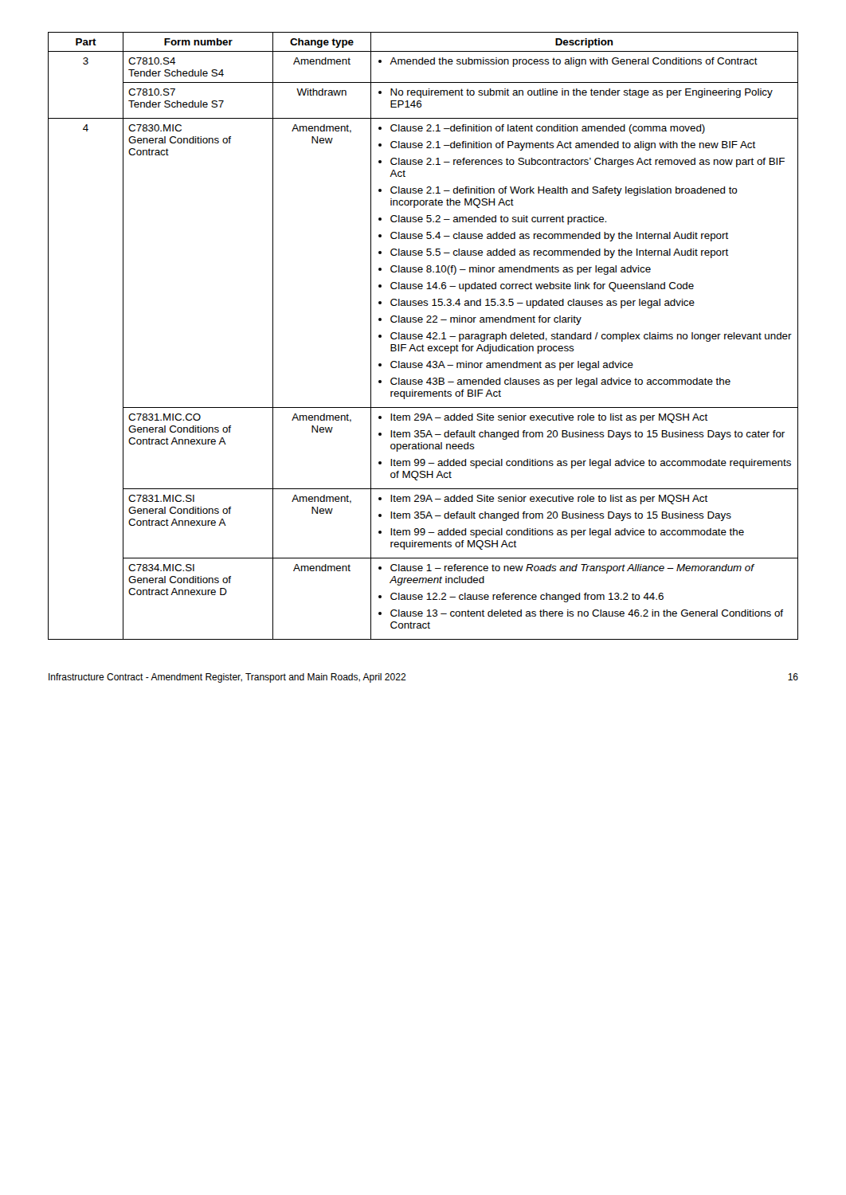| Part | Form number | Change type | Description |
| --- | --- | --- | --- |
| 3 | C7810.S4 Tender Schedule S4 | Amendment | Amended the submission process to align with General Conditions of Contract |
| C7810.S7 Tender Schedule S7 | Withdrawn | No requirement to submit an outline in the tender stage as per Engineering Policy EP146 |
| 4 | C7830.MIC General Conditions of Contract | Amendment, New | Clause 2.1 –definition of latent condition amended (comma moved) Clause 2.1 –definition of Payments Act amended to align with the new BIF Act Clause 2.1 – references to Subcontractors’ Charges Act removed as now part of BIF Act Clause 2.1 – definition of Work Health and Safety legislation broadened to incorporate the MQSH Act Clause 5.2 – amended to suit current practice. Clause 5.4 – clause added as recommended by the Internal Audit report Clause 5.5 – clause added as recommended by the Internal Audit report Clause 8.10(f) – minor amendments as per legal advice Clause 14.6 – updated correct website link for Queensland Code Clauses 15.3.4 and 15.3.5 – updated clauses as per legal advice Clause 22 – minor amendment for clarity Clause 42.1 – paragraph deleted, standard / complex claims no longer relevant under BIF Act except for Adjudication process Clause 43A – minor amendment as per legal advice Clause 43B – amended clauses as per legal advice to accommodate the requirements of BIF Act |
| C7831.MIC.CO General Conditions of Contract Annexure A | Amendment, New | Item 29A – added Site senior executive role to list as per MQSH Act Item 35A – default changed from 20 Business Days to 15 Business Days to cater for operational needs Item 99 – added special conditions as per legal advice to accommodate requirements of MQSH Act |
| C7831.MIC.SI General Conditions of Contract Annexure A | Amendment, New | Item 29A – added Site senior executive role to list as per MQSH Act Item 35A – default changed from 20 Business Days to 15 Business Days Item 99 – added special conditions as per legal advice to accommodate the requirements of MQSH Act |
| C7834.MIC.SI General Conditions of Contract Annexure D | Amendment | Clause 1 – reference to new Roads and Transport Alliance – Memorandum of Agreement included Clause 12.2 – clause reference changed from 13.2 to 44.6 Clause 13 – content deleted as there is no Clause 46.2 in the General Conditions of Contract |
Infrastructure Contract - Amendment Register, Transport and Main Roads, April 2022 16